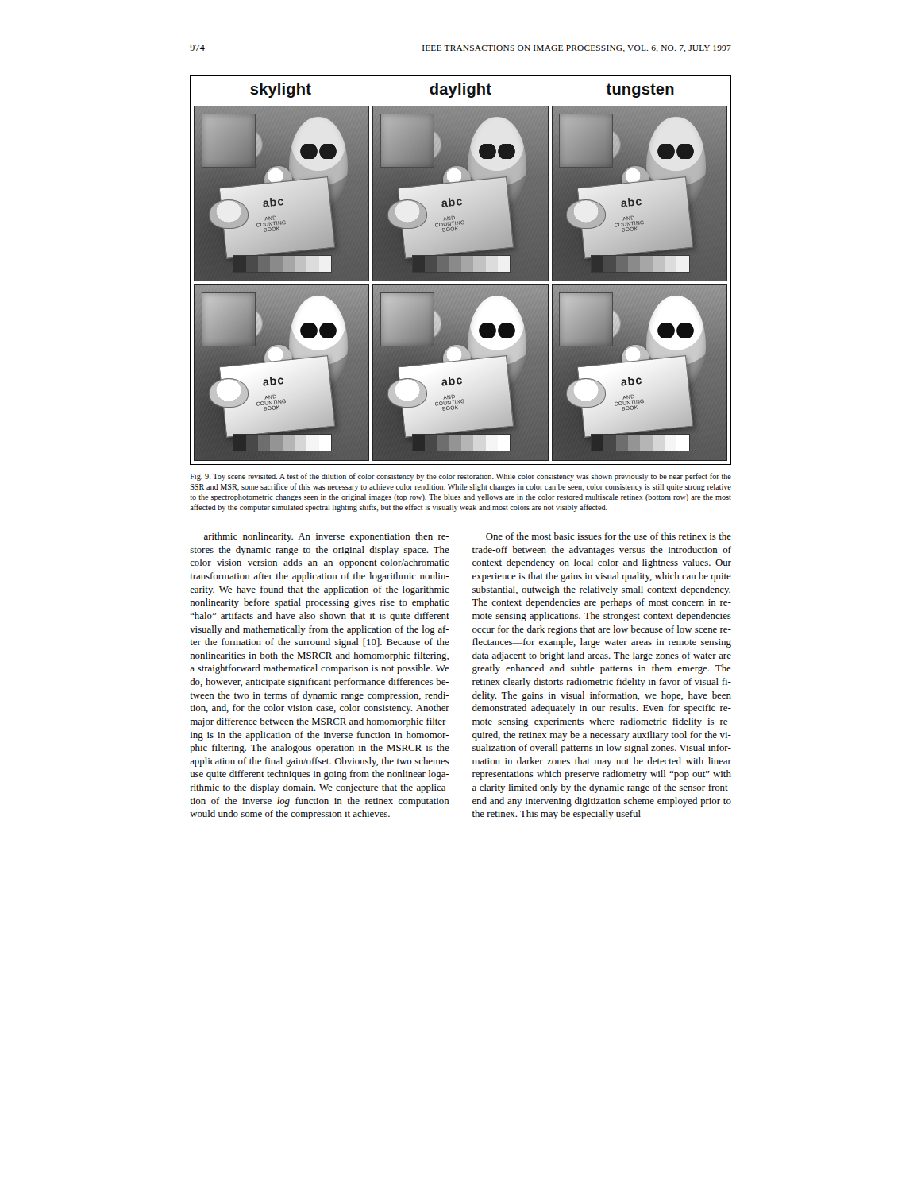974 IEEE Transactions on Image Processing, Vol. 6, No. 7, July 1997
skylight daylight tungsten
abc AND
COUNTING
BOOK
abc AND
COUNTING
BOOK
abc AND
COUNTING
BOOK
abc AND
COUNTING
BOOK
abc AND
COUNTING
BOOK
abc AND
COUNTING
BOOK
Fig. 9. Toy scene revisited. A test of the dilution of color consistency by the color restoration. While color consistency was shown previously to be near perfect for the SSR and MSR, some sacrifice of this was necessary to achieve color rendition. While slight changes in color can be seen, color consistency is still quite strong relative to the spectrophotometric changes seen in the original images (top row). The blues and yellows are in the color restored multiscale retinex (bottom row) are the most affected by the computer simulated spectral lighting shifts, but the effect is visually weak and most colors are not visibly affected.
arithmic nonlinearity. An inverse exponentiation then restores the dynamic range to the original display space. The color vision version adds an an opponent-color/achromatic transformation after the application of the logarithmic nonlinearity. We have found that the application of the logarithmic nonlinearity before spatial processing gives rise to emphatic “halo” artifacts and have also shown that it is quite different visually and mathematically from the application of the log after the formation of the surround signal [10]. Because of the nonlinearities in both the MSRCR and homomorphic filtering, a straightforward mathematical comparison is not possible. We do, however, anticipate significant performance differences between the two in terms of dynamic range compression, rendition, and, for the color vision case, color consistency. Another major difference between the MSRCR and homomorphic filtering is in the application of the inverse function in homomorphic filtering. The analogous operation in the MSRCR is the application of the final gain/offset. Obviously, the two schemes use quite different techniques in going from the nonlinear logarithmic to the display domain. We conjecture that the application of the inverse log function in the retinex computation would undo some of the compression it achieves.
One of the most basic issues for the use of this retinex is the trade-off between the advantages versus the introduction of context dependency on local color and lightness values. Our experience is that the gains in visual quality, which can be quite substantial, outweigh the relatively small context dependency. The context dependencies are perhaps of most concern in remote sensing applications. The strongest context dependencies occur for the dark regions that are low because of low scene reflectances—for example, large water areas in remote sensing data adjacent to bright land areas. The large zones of water are greatly enhanced and subtle patterns in them emerge. The retinex clearly distorts radiometric fidelity in favor of visual fidelity. The gains in visual information, we hope, have been demonstrated adequately in our results. Even for specific remote sensing experiments where radiometric fidelity is required, the retinex may be a necessary auxiliary tool for the visualization of overall patterns in low signal zones. Visual information in darker zones that may not be detected with linear representations which preserve radiometry will “pop out” with a clarity limited only by the dynamic range of the sensor front-end and any intervening digitization scheme employed prior to the retinex. This may be especially useful